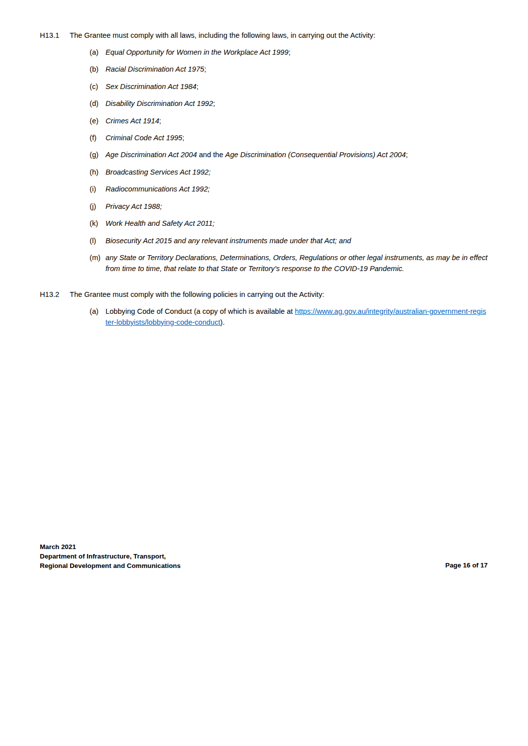H13.1
The Grantee must comply with all laws, including the following laws, in carrying out the Activity:
(a) Equal Opportunity for Women in the Workplace Act 1999;
(b) Racial Discrimination Act 1975;
(c) Sex Discrimination Act 1984;
(d) Disability Discrimination Act 1992;
(e) Crimes Act 1914;
(f) Criminal Code Act 1995;
(g) Age Discrimination Act 2004 and the Age Discrimination (Consequential Provisions) Act 2004;
(h) Broadcasting Services Act 1992;
(i) Radiocommunications Act 1992;
(j) Privacy Act 1988;
(k) Work Health and Safety Act 2011;
(l) Biosecurity Act 2015 and any relevant instruments made under that Act; and
(m) any State or Territory Declarations, Determinations, Orders, Regulations or other legal instruments, as may be in effect from time to time, that relate to that State or Territory's response to the COVID-19 Pandemic.
H13.2
The Grantee must comply with the following policies in carrying out the Activity:
(a) Lobbying Code of Conduct (a copy of which is available at https://www.ag.gov.au/integrity/australian-government-register-lobbyists/lobbying-code-conduct).
March 2021
Department of Infrastructure, Transport,
Regional Development and Communications
Page 16 of 17